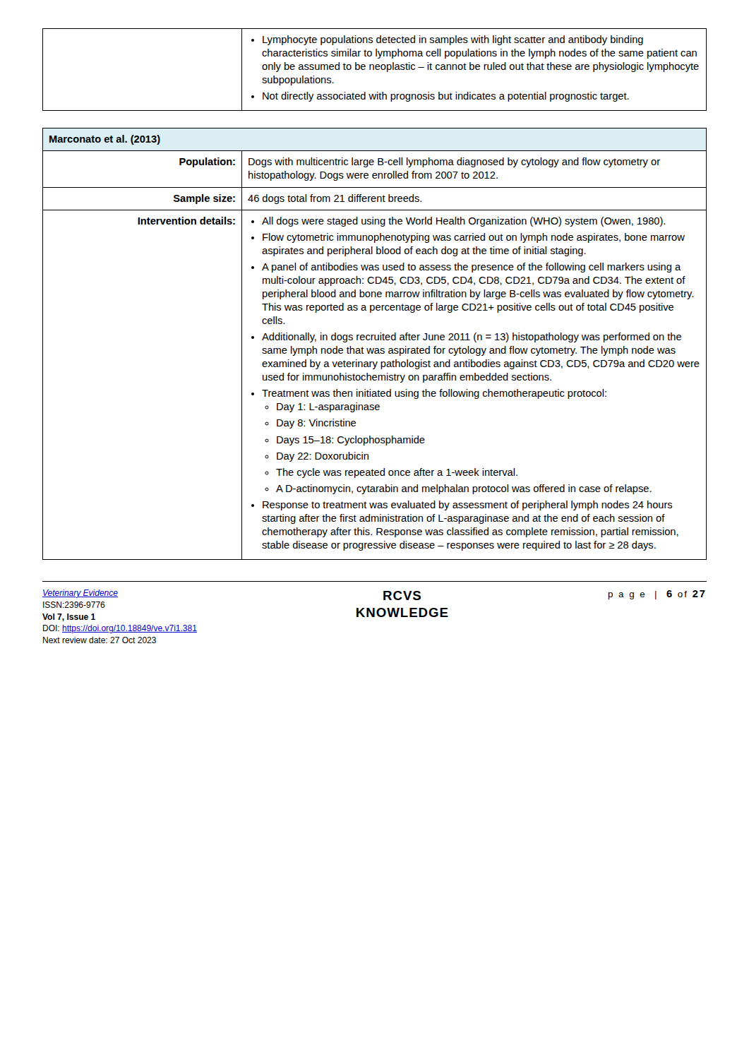| | Lymphocyte populations detected in samples with light scatter and antibody binding characteristics similar to lymphoma cell populations in the lymph nodes of the same patient can only be assumed to be neoplastic – it cannot be ruled out that these are physiologic lymphocyte subpopulations. Not directly associated with prognosis but indicates a potential prognostic target. |
| Marconato et al. (2013) |
| Population: | Dogs with multicentric large B-cell lymphoma diagnosed by cytology and flow cytometry or histopathology. Dogs were enrolled from 2007 to 2012. |
| Sample size: | 46 dogs total from 21 different breeds. |
| Intervention details: | All dogs were staged using the World Health Organization (WHO) system (Owen, 1980). Flow cytometric immunophenotyping was carried out on lymph node aspirates, bone marrow aspirates and peripheral blood of each dog at the time of initial staging. A panel of antibodies was used to assess the presence of the following cell markers using a multi-colour approach: CD45, CD3, CD5, CD4, CD8, CD21, CD79a and CD34. The extent of peripheral blood and bone marrow infiltration by large B-cells was evaluated by flow cytometry. This was reported as a percentage of large CD21+ positive cells out of total CD45 positive cells. Additionally, in dogs recruited after June 2011 (n = 13) histopathology was performed on the same lymph node that was aspirated for cytology and flow cytometry. The lymph node was examined by a veterinary pathologist and antibodies against CD3, CD5, CD79a and CD20 were used for immunohistochemistry on paraffin embedded sections. Treatment was then initiated using the following chemotherapeutic protocol: Day 1: L-asparaginase Day 8: Vincristine Days 15–18: Cyclophosphamide Day 22: Doxorubicin The cycle was repeated once after a 1-week interval. A D-actinomycin, cytarabin and melphalan protocol was offered in case of relapse. Response to treatment was evaluated by assessment of peripheral lymph nodes 24 hours starting after the first administration of L-asparaginase and at the end of each session of chemotherapy after this. Response was classified as complete remission, partial remission, stable disease or progressive disease – responses were required to last for ≥ 28 days. |
Veterinary Evidence
ISSN:2396-9776
Vol 7, Issue 1
DOI: https://doi.org/10.18849/ve.v7i1.381
Next review date: 27 Oct 2023
RCVS
KNOWLEDGE
p a g e | 6 of 27